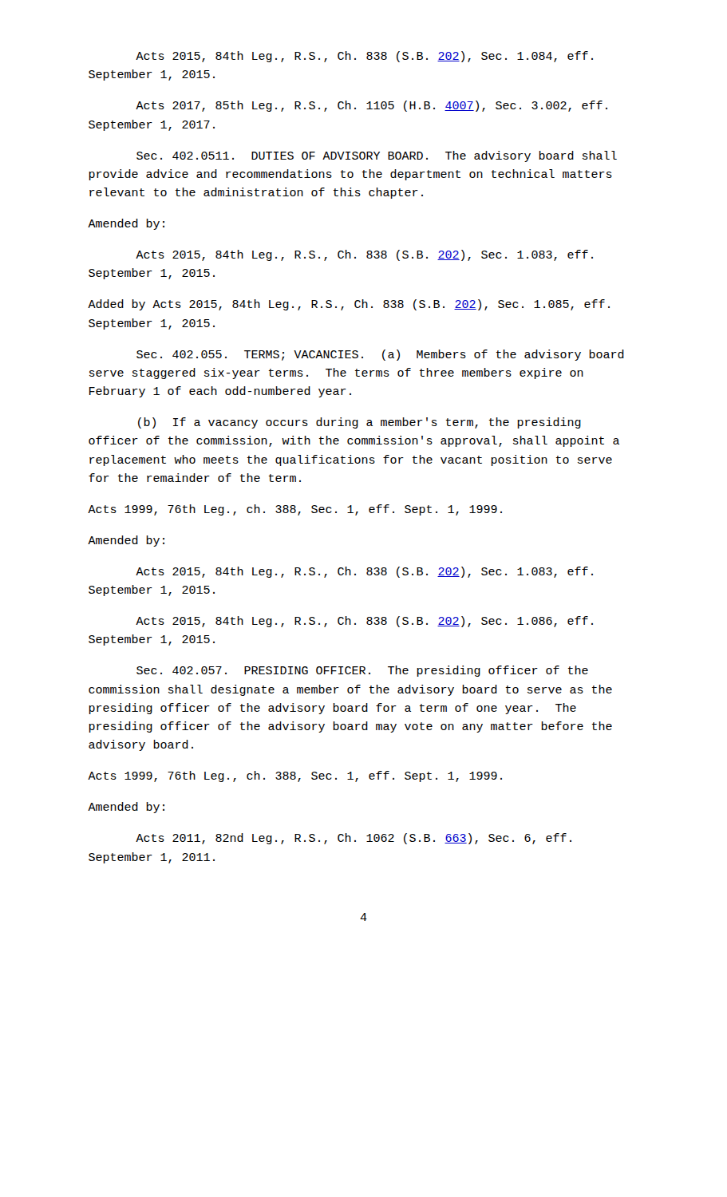Acts 2015, 84th Leg., R.S., Ch. 838 (S.B. 202), Sec. 1.084, eff. September 1, 2015.
Acts 2017, 85th Leg., R.S., Ch. 1105 (H.B. 4007), Sec. 3.002, eff. September 1, 2017.
Sec. 402.0511. DUTIES OF ADVISORY BOARD. The advisory board shall provide advice and recommendations to the department on technical matters relevant to the administration of this chapter.
Amended by:
Acts 2015, 84th Leg., R.S., Ch. 838 (S.B. 202), Sec. 1.083, eff. September 1, 2015.
Added by Acts 2015, 84th Leg., R.S., Ch. 838 (S.B. 202), Sec. 1.085, eff. September 1, 2015.
Sec. 402.055. TERMS; VACANCIES. (a) Members of the advisory board serve staggered six-year terms. The terms of three members expire on February 1 of each odd-numbered year.
(b) If a vacancy occurs during a member's term, the presiding officer of the commission, with the commission's approval, shall appoint a replacement who meets the qualifications for the vacant position to serve for the remainder of the term.
Acts 1999, 76th Leg., ch. 388, Sec. 1, eff. Sept. 1, 1999.
Amended by:
Acts 2015, 84th Leg., R.S., Ch. 838 (S.B. 202), Sec. 1.083, eff. September 1, 2015.
Acts 2015, 84th Leg., R.S., Ch. 838 (S.B. 202), Sec. 1.086, eff. September 1, 2015.
Sec. 402.057. PRESIDING OFFICER. The presiding officer of the commission shall designate a member of the advisory board to serve as the presiding officer of the advisory board for a term of one year. The presiding officer of the advisory board may vote on any matter before the advisory board.
Acts 1999, 76th Leg., ch. 388, Sec. 1, eff. Sept. 1, 1999.
Amended by:
Acts 2011, 82nd Leg., R.S., Ch. 1062 (S.B. 663), Sec. 6, eff. September 1, 2011.
4